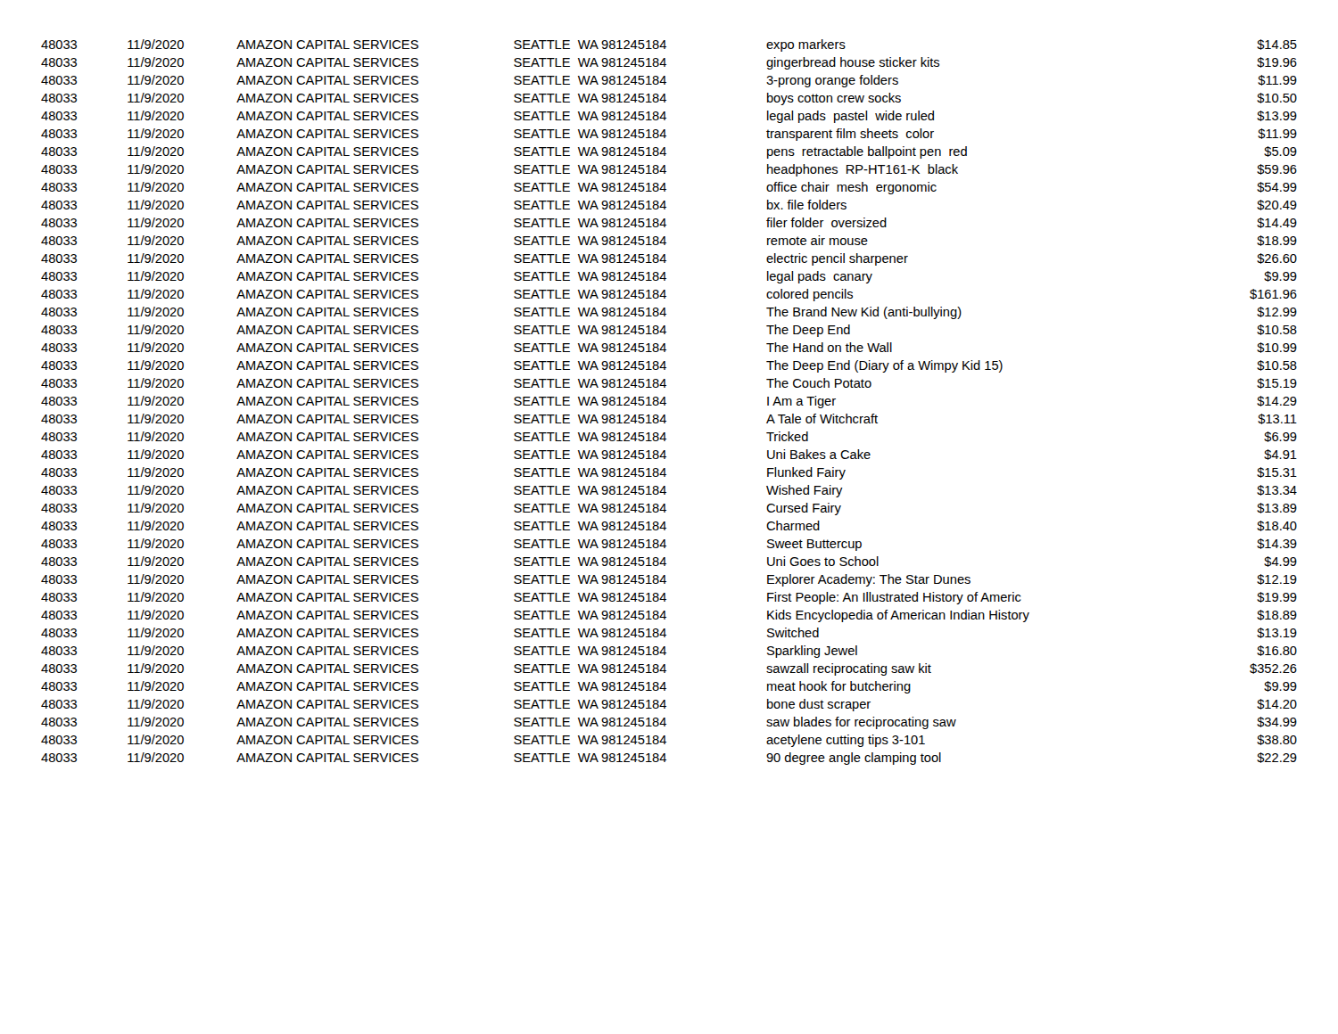| 48033 | 11/9/2020 | AMAZON CAPITAL SERVICES | SEATTLE WA 981245184 | expo markers | $14.85 |
| 48033 | 11/9/2020 | AMAZON CAPITAL SERVICES | SEATTLE WA 981245184 | gingerbread house sticker kits | $19.96 |
| 48033 | 11/9/2020 | AMAZON CAPITAL SERVICES | SEATTLE WA 981245184 | 3-prong orange folders | $11.99 |
| 48033 | 11/9/2020 | AMAZON CAPITAL SERVICES | SEATTLE WA 981245184 | boys cotton crew socks | $10.50 |
| 48033 | 11/9/2020 | AMAZON CAPITAL SERVICES | SEATTLE WA 981245184 | legal pads pastel wide ruled | $13.99 |
| 48033 | 11/9/2020 | AMAZON CAPITAL SERVICES | SEATTLE WA 981245184 | transparent film sheets color | $11.99 |
| 48033 | 11/9/2020 | AMAZON CAPITAL SERVICES | SEATTLE WA 981245184 | pens retractable ballpoint pen red | $5.09 |
| 48033 | 11/9/2020 | AMAZON CAPITAL SERVICES | SEATTLE WA 981245184 | headphones RP-HT161-K black | $59.96 |
| 48033 | 11/9/2020 | AMAZON CAPITAL SERVICES | SEATTLE WA 981245184 | office chair mesh ergonomic | $54.99 |
| 48033 | 11/9/2020 | AMAZON CAPITAL SERVICES | SEATTLE WA 981245184 | bx. file folders | $20.49 |
| 48033 | 11/9/2020 | AMAZON CAPITAL SERVICES | SEATTLE WA 981245184 | filer folder oversized | $14.49 |
| 48033 | 11/9/2020 | AMAZON CAPITAL SERVICES | SEATTLE WA 981245184 | remote air mouse | $18.99 |
| 48033 | 11/9/2020 | AMAZON CAPITAL SERVICES | SEATTLE WA 981245184 | electric pencil sharpener | $26.60 |
| 48033 | 11/9/2020 | AMAZON CAPITAL SERVICES | SEATTLE WA 981245184 | legal pads canary | $9.99 |
| 48033 | 11/9/2020 | AMAZON CAPITAL SERVICES | SEATTLE WA 981245184 | colored pencils | $161.96 |
| 48033 | 11/9/2020 | AMAZON CAPITAL SERVICES | SEATTLE WA 981245184 | The Brand New Kid (anti-bullying) | $12.99 |
| 48033 | 11/9/2020 | AMAZON CAPITAL SERVICES | SEATTLE WA 981245184 | The Deep End | $10.58 |
| 48033 | 11/9/2020 | AMAZON CAPITAL SERVICES | SEATTLE WA 981245184 | The Hand on the Wall | $10.99 |
| 48033 | 11/9/2020 | AMAZON CAPITAL SERVICES | SEATTLE WA 981245184 | The Deep End (Diary of a Wimpy Kid 15) | $10.58 |
| 48033 | 11/9/2020 | AMAZON CAPITAL SERVICES | SEATTLE WA 981245184 | The Couch Potato | $15.19 |
| 48033 | 11/9/2020 | AMAZON CAPITAL SERVICES | SEATTLE WA 981245184 | I Am a Tiger | $14.29 |
| 48033 | 11/9/2020 | AMAZON CAPITAL SERVICES | SEATTLE WA 981245184 | A Tale of Witchcraft | $13.11 |
| 48033 | 11/9/2020 | AMAZON CAPITAL SERVICES | SEATTLE WA 981245184 | Tricked | $6.99 |
| 48033 | 11/9/2020 | AMAZON CAPITAL SERVICES | SEATTLE WA 981245184 | Uni Bakes a Cake | $4.91 |
| 48033 | 11/9/2020 | AMAZON CAPITAL SERVICES | SEATTLE WA 981245184 | Flunked Fairy | $15.31 |
| 48033 | 11/9/2020 | AMAZON CAPITAL SERVICES | SEATTLE WA 981245184 | Wished Fairy | $13.34 |
| 48033 | 11/9/2020 | AMAZON CAPITAL SERVICES | SEATTLE WA 981245184 | Cursed Fairy | $13.89 |
| 48033 | 11/9/2020 | AMAZON CAPITAL SERVICES | SEATTLE WA 981245184 | Charmed | $18.40 |
| 48033 | 11/9/2020 | AMAZON CAPITAL SERVICES | SEATTLE WA 981245184 | Sweet Buttercup | $14.39 |
| 48033 | 11/9/2020 | AMAZON CAPITAL SERVICES | SEATTLE WA 981245184 | Uni Goes to School | $4.99 |
| 48033 | 11/9/2020 | AMAZON CAPITAL SERVICES | SEATTLE WA 981245184 | Explorer Academy: The Star Dunes | $12.19 |
| 48033 | 11/9/2020 | AMAZON CAPITAL SERVICES | SEATTLE WA 981245184 | First People: An Illustrated History of Americ | $19.99 |
| 48033 | 11/9/2020 | AMAZON CAPITAL SERVICES | SEATTLE WA 981245184 | Kids Encyclopedia of American Indian History | $18.89 |
| 48033 | 11/9/2020 | AMAZON CAPITAL SERVICES | SEATTLE WA 981245184 | Switched | $13.19 |
| 48033 | 11/9/2020 | AMAZON CAPITAL SERVICES | SEATTLE WA 981245184 | Sparkling Jewel | $16.80 |
| 48033 | 11/9/2020 | AMAZON CAPITAL SERVICES | SEATTLE WA 981245184 | sawzall reciprocating saw kit | $352.26 |
| 48033 | 11/9/2020 | AMAZON CAPITAL SERVICES | SEATTLE WA 981245184 | meat hook for butchering | $9.99 |
| 48033 | 11/9/2020 | AMAZON CAPITAL SERVICES | SEATTLE WA 981245184 | bone dust scraper | $14.20 |
| 48033 | 11/9/2020 | AMAZON CAPITAL SERVICES | SEATTLE WA 981245184 | saw blades for reciprocating saw | $34.99 |
| 48033 | 11/9/2020 | AMAZON CAPITAL SERVICES | SEATTLE WA 981245184 | acetylene cutting tips 3-101 | $38.80 |
| 48033 | 11/9/2020 | AMAZON CAPITAL SERVICES | SEATTLE WA 981245184 | 90 degree angle clamping tool | $22.29 |